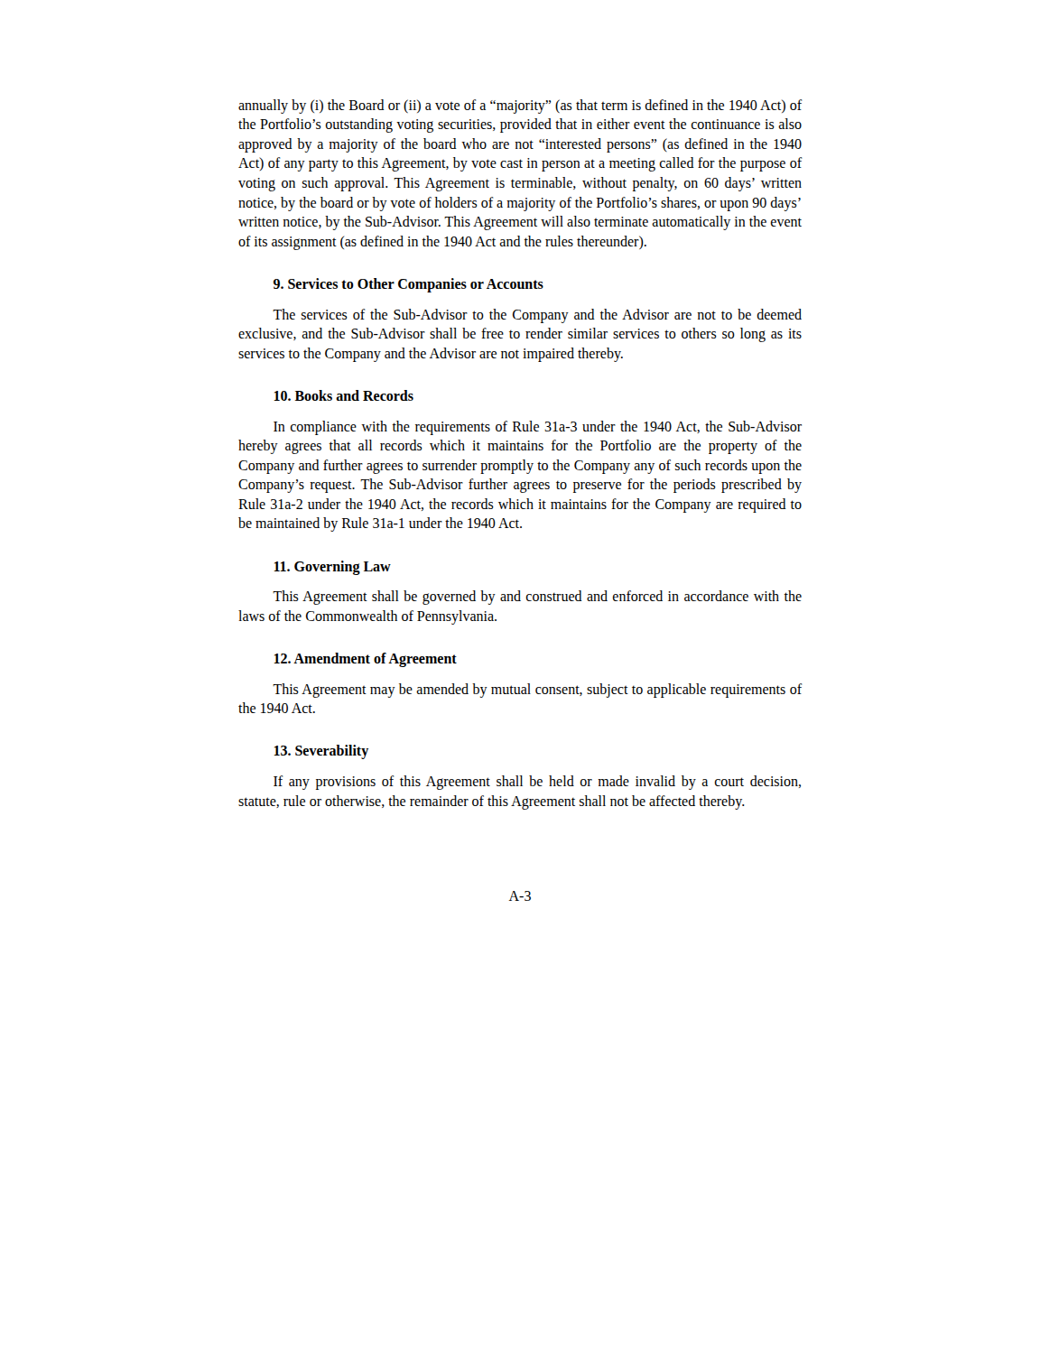annually by (i) the Board or (ii) a vote of a “majority” (as that term is defined in the 1940 Act) of the Portfolio’s outstanding voting securities, provided that in either event the continuance is also approved by a majority of the board who are not “interested persons” (as defined in the 1940 Act) of any party to this Agreement, by vote cast in person at a meeting called for the purpose of voting on such approval. This Agreement is terminable, without penalty, on 60 days’ written notice, by the board or by vote of holders of a majority of the Portfolio’s shares, or upon 90 days’ written notice, by the Sub-Advisor. This Agreement will also terminate automatically in the event of its assignment (as defined in the 1940 Act and the rules thereunder).
9. Services to Other Companies or Accounts
The services of the Sub-Advisor to the Company and the Advisor are not to be deemed exclusive, and the Sub-Advisor shall be free to render similar services to others so long as its services to the Company and the Advisor are not impaired thereby.
10. Books and Records
In compliance with the requirements of Rule 31a-3 under the 1940 Act, the Sub-Advisor hereby agrees that all records which it maintains for the Portfolio are the property of the Company and further agrees to surrender promptly to the Company any of such records upon the Company’s request. The Sub-Advisor further agrees to preserve for the periods prescribed by Rule 31a-2 under the 1940 Act, the records which it maintains for the Company are required to be maintained by Rule 31a-1 under the 1940 Act.
11. Governing Law
This Agreement shall be governed by and construed and enforced in accordance with the laws of the Commonwealth of Pennsylvania.
12. Amendment of Agreement
This Agreement may be amended by mutual consent, subject to applicable requirements of the 1940 Act.
13. Severability
If any provisions of this Agreement shall be held or made invalid by a court decision, statute, rule or otherwise, the remainder of this Agreement shall not be affected thereby.
A-3